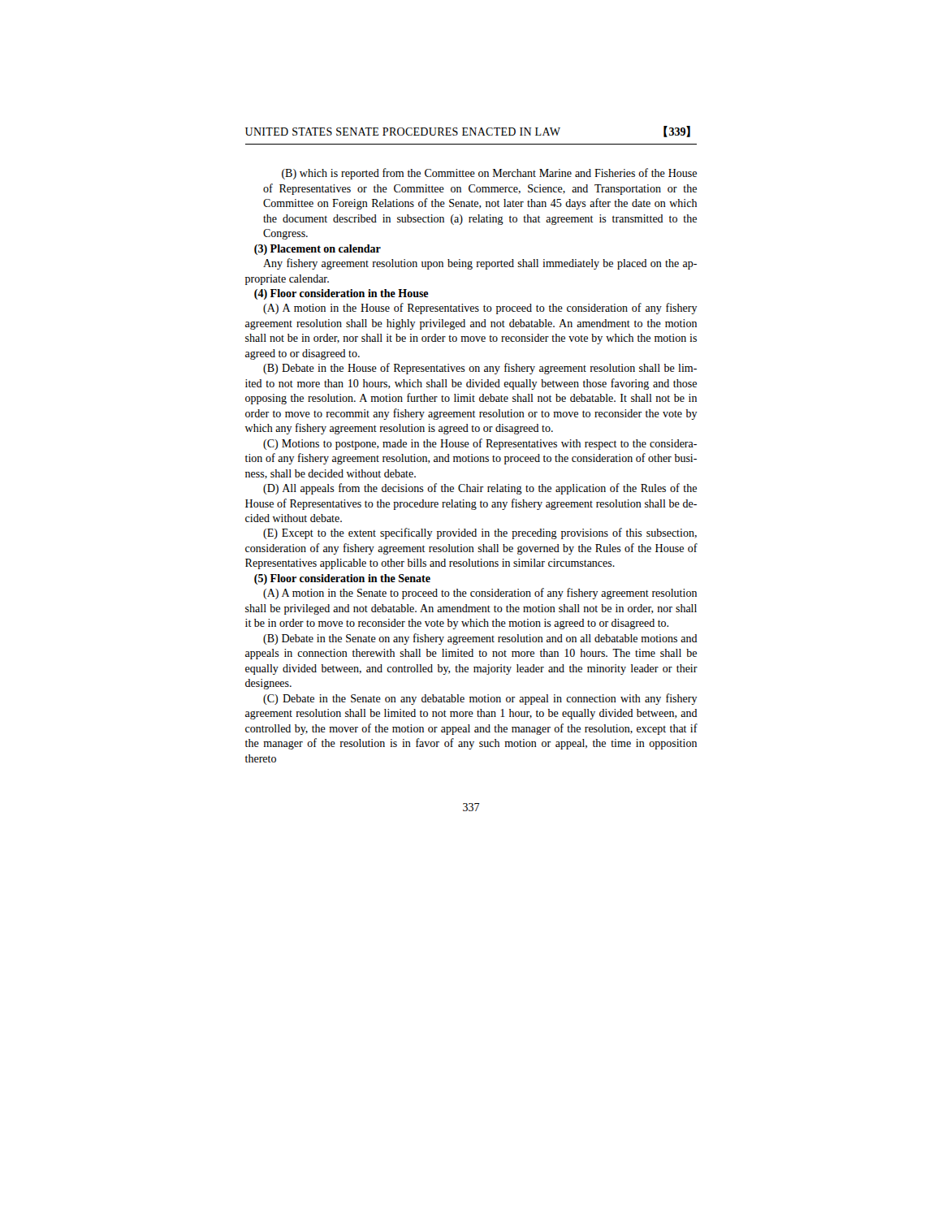UNITED STATES SENATE PROCEDURES ENACTED IN LAW 【339】
(B) which is reported from the Committee on Merchant Marine and Fisheries of the House of Representatives or the Committee on Commerce, Science, and Transportation or the Committee on Foreign Relations of the Senate, not later than 45 days after the date on which the document described in subsection (a) relating to that agreement is transmitted to the Congress.
(3) Placement on calendar
Any fishery agreement resolution upon being reported shall immediately be placed on the appropriate calendar.
(4) Floor consideration in the House
(A) A motion in the House of Representatives to proceed to the consideration of any fishery agreement resolution shall be highly privileged and not debatable. An amendment to the motion shall not be in order, nor shall it be in order to move to reconsider the vote by which the motion is agreed to or disagreed to.
(B) Debate in the House of Representatives on any fishery agreement resolution shall be limited to not more than 10 hours, which shall be divided equally between those favoring and those opposing the resolution. A motion further to limit debate shall not be debatable. It shall not be in order to move to recommit any fishery agreement resolution or to move to reconsider the vote by which any fishery agreement resolution is agreed to or disagreed to.
(C) Motions to postpone, made in the House of Representatives with respect to the consideration of any fishery agreement resolution, and motions to proceed to the consideration of other business, shall be decided without debate.
(D) All appeals from the decisions of the Chair relating to the application of the Rules of the House of Representatives to the procedure relating to any fishery agreement resolution shall be decided without debate.
(E) Except to the extent specifically provided in the preceding provisions of this subsection, consideration of any fishery agreement resolution shall be governed by the Rules of the House of Representatives applicable to other bills and resolutions in similar circumstances.
(5) Floor consideration in the Senate
(A) A motion in the Senate to proceed to the consideration of any fishery agreement resolution shall be privileged and not debatable. An amendment to the motion shall not be in order, nor shall it be in order to move to reconsider the vote by which the motion is agreed to or disagreed to.
(B) Debate in the Senate on any fishery agreement resolution and on all debatable motions and appeals in connection therewith shall be limited to not more than 10 hours. The time shall be equally divided between, and controlled by, the majority leader and the minority leader or their designees.
(C) Debate in the Senate on any debatable motion or appeal in connection with any fishery agreement resolution shall be limited to not more than 1 hour, to be equally divided between, and controlled by, the mover of the motion or appeal and the manager of the resolution, except that if the manager of the resolution is in favor of any such motion or appeal, the time in opposition thereto
337